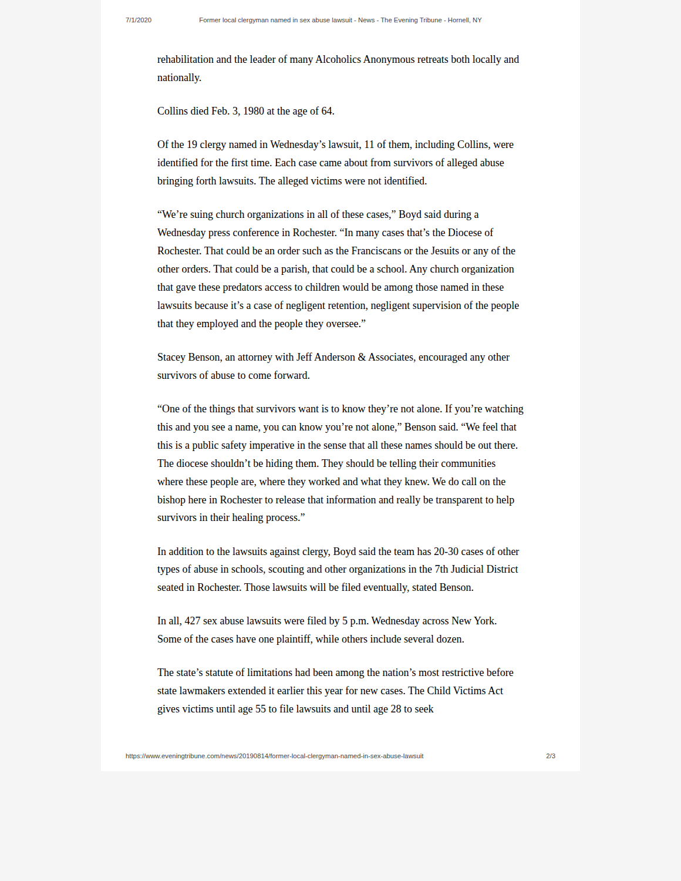7/1/2020 Former local clergyman named in sex abuse lawsuit - News - The Evening Tribune - Hornell, NY
rehabilitation and the leader of many Alcoholics Anonymous retreats both locally and nationally.
Collins died Feb. 3, 1980 at the age of 64.
Of the 19 clergy named in Wednesday’s lawsuit, 11 of them, including Collins, were identified for the first time. Each case came about from survivors of alleged abuse bringing forth lawsuits. The alleged victims were not identified.
“We’re suing church organizations in all of these cases,” Boyd said during a Wednesday press conference in Rochester. “In many cases that’s the Diocese of Rochester. That could be an order such as the Franciscans or the Jesuits or any of the other orders. That could be a parish, that could be a school. Any church organization that gave these predators access to children would be among those named in these lawsuits because it’s a case of negligent retention, negligent supervision of the people that they employed and the people they oversee.”
Stacey Benson, an attorney with Jeff Anderson & Associates, encouraged any other survivors of abuse to come forward.
“One of the things that survivors want is to know they’re not alone. If you’re watching this and you see a name, you can know you’re not alone,” Benson said. “We feel that this is a public safety imperative in the sense that all these names should be out there. The diocese shouldn’t be hiding them. They should be telling their communities where these people are, where they worked and what they knew. We do call on the bishop here in Rochester to release that information and really be transparent to help survivors in their healing process.”
In addition to the lawsuits against clergy, Boyd said the team has 20-30 cases of other types of abuse in schools, scouting and other organizations in the 7th Judicial District seated in Rochester. Those lawsuits will be filed eventually, stated Benson.
In all, 427 sex abuse lawsuits were filed by 5 p.m. Wednesday across New York. Some of the cases have one plaintiff, while others include several dozen.
The state’s statute of limitations had been among the nation’s most restrictive before state lawmakers extended it earlier this year for new cases. The Child Victims Act gives victims until age 55 to file lawsuits and until age 28 to seek
https://www.eveningtribune.com/news/20190814/former-local-clergyman-named-in-sex-abuse-lawsuit 2/3